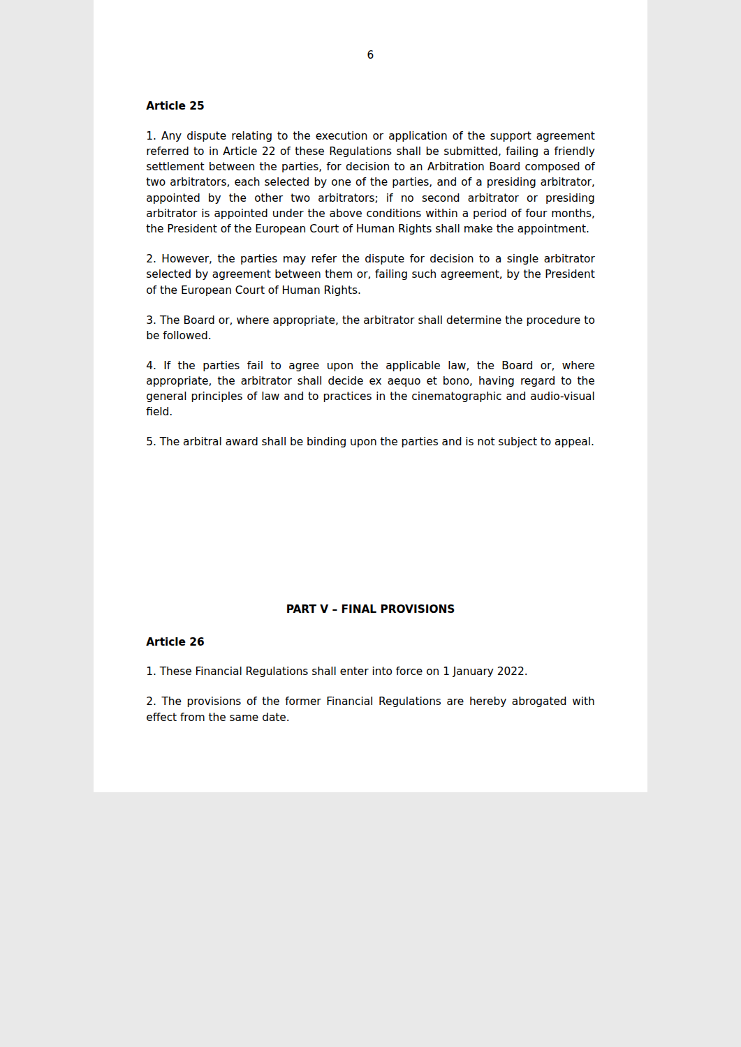6
Article 25
1. Any dispute relating to the execution or application of the support agreement referred to in Article 22 of these Regulations shall be submitted, failing a friendly settlement between the parties, for decision to an Arbitration Board composed of two arbitrators, each selected by one of the parties, and of a presiding arbitrator, appointed by the other two arbitrators; if no second arbitrator or presiding arbitrator is appointed under the above conditions within a period of four months, the President of the European Court of Human Rights shall make the appointment.
2. However, the parties may refer the dispute for decision to a single arbitrator selected by agreement between them or, failing such agreement, by the President of the European Court of Human Rights.
3. The Board or, where appropriate, the arbitrator shall determine the procedure to be followed.
4. If the parties fail to agree upon the applicable law, the Board or, where appropriate, the arbitrator shall decide ex aequo et bono, having regard to the general principles of law and to practices in the cinematographic and audio-visual field.
5. The arbitral award shall be binding upon the parties and is not subject to appeal.
PART V – FINAL PROVISIONS
Article 26
1. These Financial Regulations shall enter into force on 1 January 2022.
2. The provisions of the former Financial Regulations are hereby abrogated with effect from the same date.